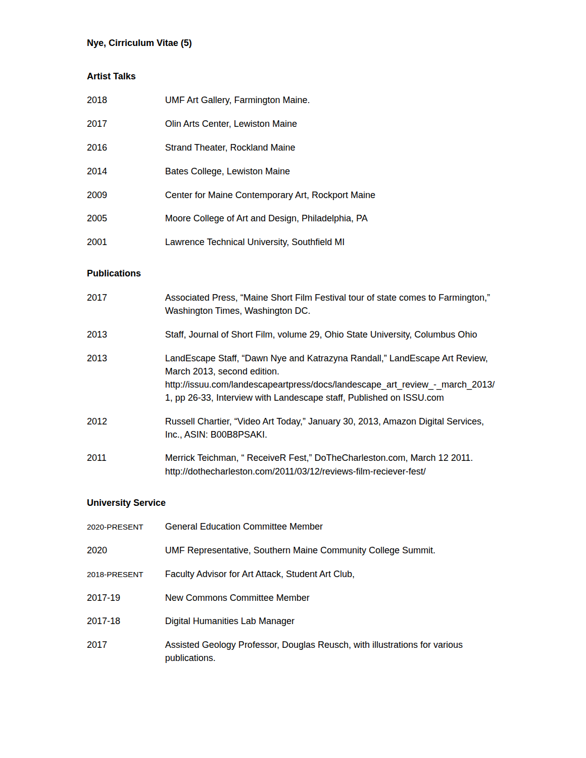Nye, Cirriculum Vitae (5)
Artist Talks
2018
UMF Art Gallery, Farmington Maine.
2017
Olin Arts Center, Lewiston Maine
2016
Strand Theater, Rockland Maine
2014
Bates College, Lewiston Maine
2009
Center for Maine Contemporary Art, Rockport Maine
2005
Moore College of Art and Design, Philadelphia, PA
2001
Lawrence Technical University, Southfield MI
Publications
2017
Associated Press, “Maine Short Film Festival tour of state comes to Farmington,” Washington Times, Washington DC.
2013
Staff, Journal of Short Film, volume 29, Ohio State University, Columbus Ohio
2013
LandEscape Staff, “Dawn Nye and Katrazyna Randall,” LandEscape Art Review, March 2013, second edition.
http://issuu.com/landescapeartpress/docs/landescape_art_review_-_march_2013/1, pp 26-33, Interview with Landescape staff, Published on ISSU.com
2012
Russell Chartier, “Video Art Today,” January 30, 2013, Amazon Digital Services, Inc., ASIN: B00B8PSAKI.
2011
Merrick Teichman, “ ReceiveR Fest,” DoTheCharleston.com, March 12 2011.
http://dothecharleston.com/2011/03/12/reviews-film-reciever-fest/
University Service
2020-PRESENT
General Education Committee Member
2020
UMF Representative, Southern Maine Community College Summit.
2018-PRESENT
Faculty Advisor for Art Attack, Student Art Club,
2017-19
New Commons Committee Member
2017-18
Digital Humanities Lab Manager
2017
Assisted Geology Professor, Douglas Reusch, with illustrations for various publications.